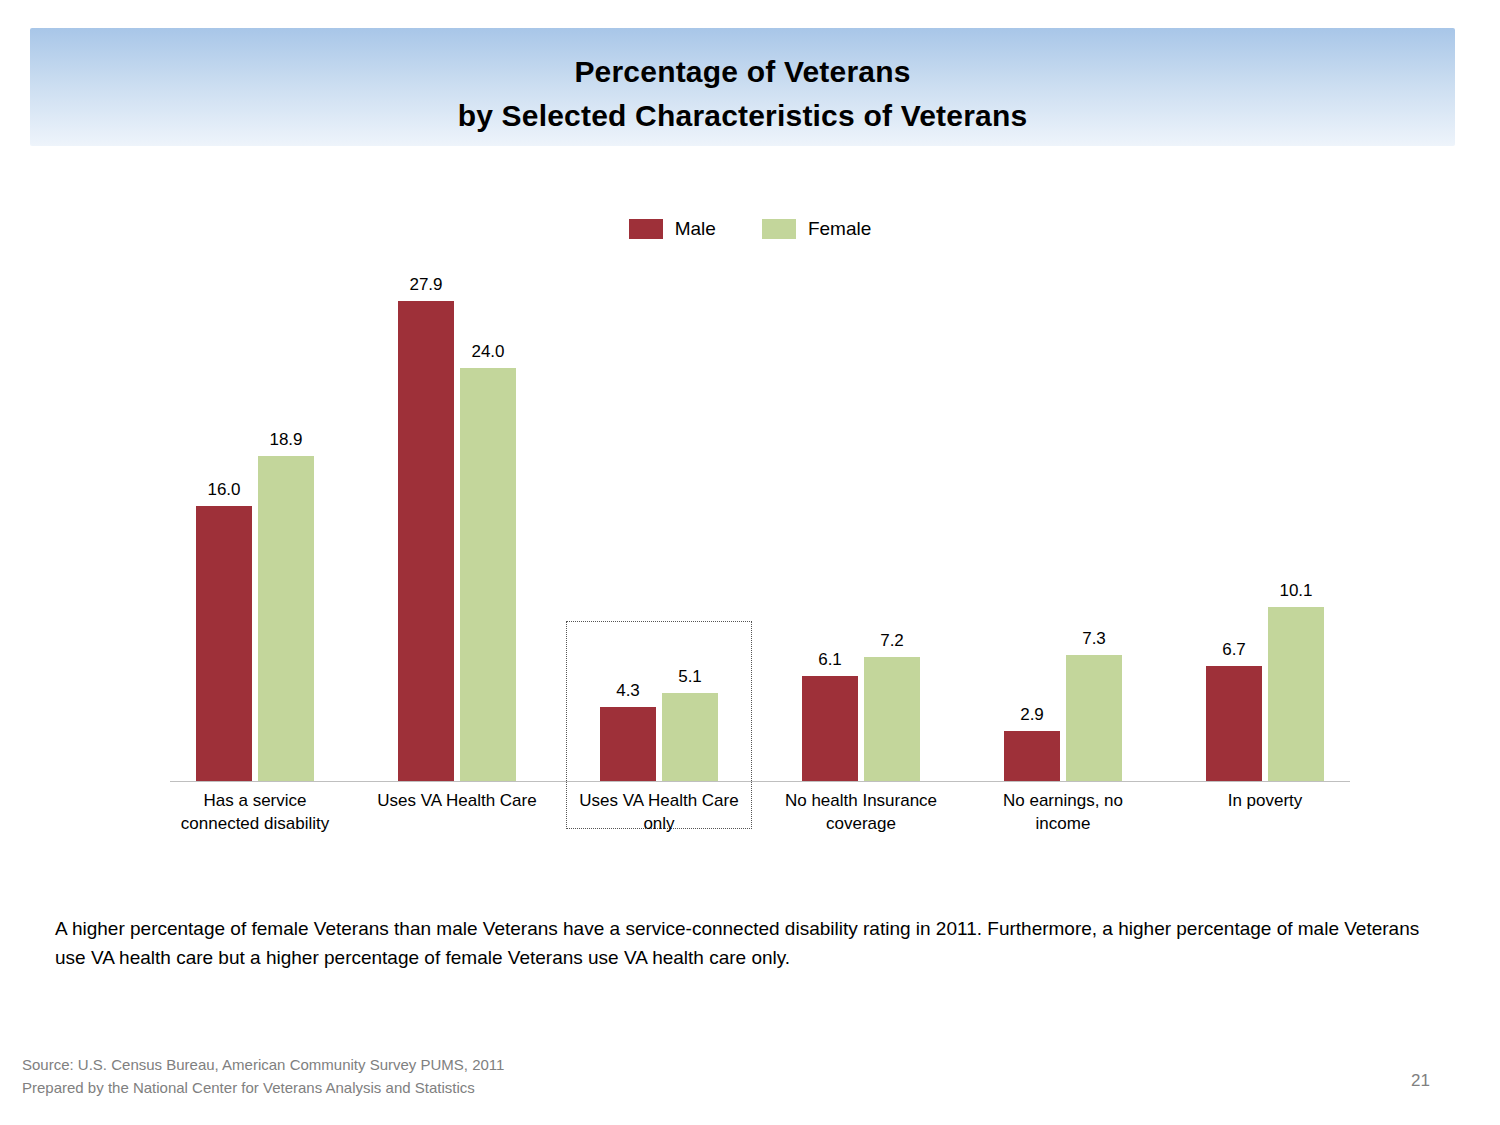Percentage of Veterans
by Selected Characteristics of Veterans
Male
Female
16.0
18.9
27.9
24.0
4.3
5.1
6.1
7.2
2.9
7.3
6.7
10.1
Has a service
connected disability
Uses VA Health Care
Uses VA Health Care
only
No health Insurance
coverage
No earnings, no
income
In poverty
A higher percentage of female Veterans than male Veterans have a service-connected disability rating in 2011. Furthermore, a higher percentage of male Veterans use VA health care but a higher percentage of female Veterans use VA health care only.
Source: U.S. Census Bureau, American Community Survey PUMS, 2011
Prepared by the National Center for Veterans Analysis and Statistics
21